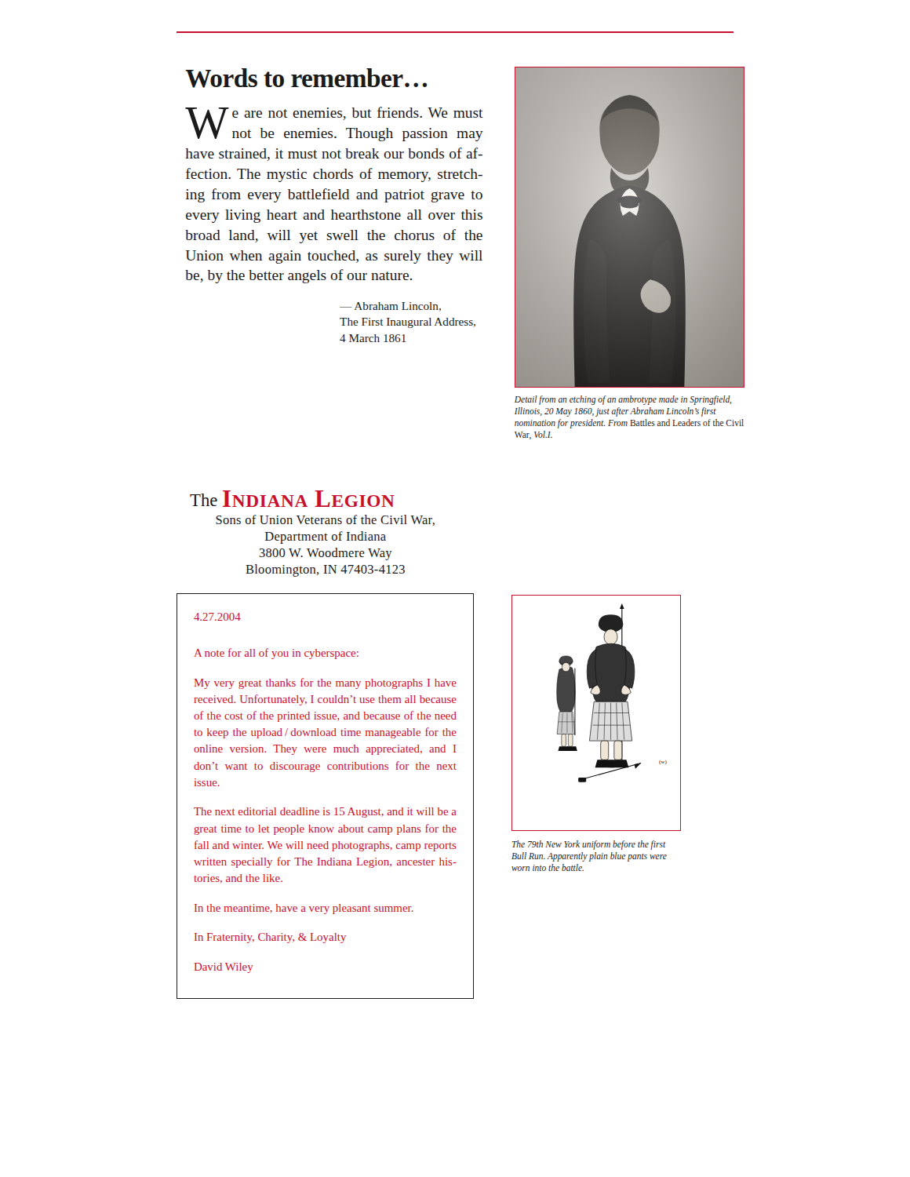Words to remember…
We are not enemies, but friends. We must not be enemies. Though passion may have strained, it must not break our bonds of affection. The mystic chords of memory, stretching from every battlefield and patriot grave to every living heart and hearthstone all over this broad land, will yet swell the chorus of the Union when again touched, as surely they will be, by the better angels of our nature.
— Abraham Lincoln,
The First Inaugural Address,
4 March 1861
Detail from an etching of an ambrotype made in Springfield, Illinois, 20 May 1860, just after Abraham Lincoln’s first nomination for president. From Battles and Leaders of the Civil War, Vol.I.
The INDIANA LEGION
Sons of Union Veterans of the Civil War,
Department of Indiana
3800 W. Woodmere Way
Bloomington, IN 47403-4123
4.27.2004
A note for all of you in cyberspace:
My very great thanks for the many photographs I have received. Unfortunately, I couldn’t use them all because of the cost of the printed issue, and because of the need to keep the upload / download time manageable for the online version. They were much appreciated, and I don’t want to discourage contributions for the next issue.
The next editorial deadline is 15 August, and it will be a great time to let people know about camp plans for the fall and winter. We will need photographs, camp reports written specially for The Indiana Legion, ancester histories, and the like.
In the meantime, have a very pleasant summer.
In Fraternity, Charity, & Loyalty
David Wiley
The 79th New York uniform before the first Bull Run. Apparently plain blue pants were worn into the battle.